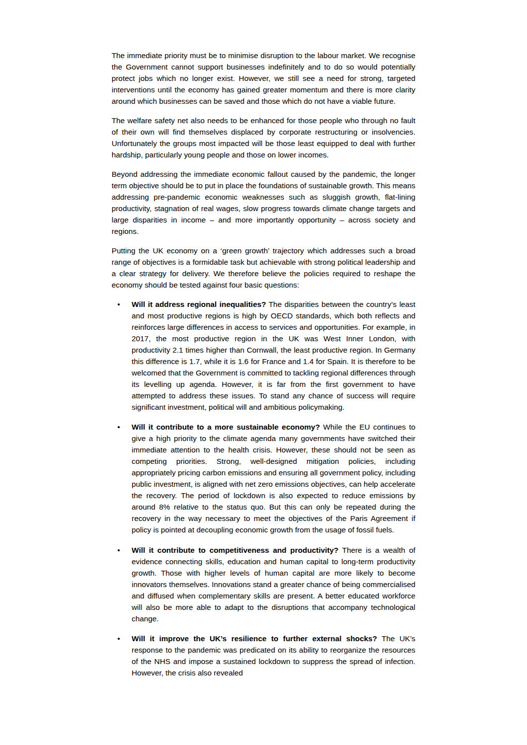The immediate priority must be to minimise disruption to the labour market. We recognise the Government cannot support businesses indefinitely and to do so would potentially protect jobs which no longer exist. However, we still see a need for strong, targeted interventions until the economy has gained greater momentum and there is more clarity around which businesses can be saved and those which do not have a viable future.
The welfare safety net also needs to be enhanced for those people who through no fault of their own will find themselves displaced by corporate restructuring or insolvencies. Unfortunately the groups most impacted will be those least equipped to deal with further hardship, particularly young people and those on lower incomes.
Beyond addressing the immediate economic fallout caused by the pandemic, the longer term objective should be to put in place the foundations of sustainable growth. This means addressing pre-pandemic economic weaknesses such as sluggish growth, flat-lining productivity, stagnation of real wages, slow progress towards climate change targets and large disparities in income – and more importantly opportunity – across society and regions.
Putting the UK economy on a ‘green growth’ trajectory which addresses such a broad range of objectives is a formidable task but achievable with strong political leadership and a clear strategy for delivery. We therefore believe the policies required to reshape the economy should be tested against four basic questions:
Will it address regional inequalities? The disparities between the country’s least and most productive regions is high by OECD standards, which both reflects and reinforces large differences in access to services and opportunities. For example, in 2017, the most productive region in the UK was West Inner London, with productivity 2.1 times higher than Cornwall, the least productive region. In Germany this difference is 1.7, while it is 1.6 for France and 1.4 for Spain. It is therefore to be welcomed that the Government is committed to tackling regional differences through its levelling up agenda. However, it is far from the first government to have attempted to address these issues. To stand any chance of success will require significant investment, political will and ambitious policymaking.
Will it contribute to a more sustainable economy? While the EU continues to give a high priority to the climate agenda many governments have switched their immediate attention to the health crisis. However, these should not be seen as competing priorities. Strong, well-designed mitigation policies, including appropriately pricing carbon emissions and ensuring all government policy, including public investment, is aligned with net zero emissions objectives, can help accelerate the recovery. The period of lockdown is also expected to reduce emissions by around 8% relative to the status quo. But this can only be repeated during the recovery in the way necessary to meet the objectives of the Paris Agreement if policy is pointed at decoupling economic growth from the usage of fossil fuels.
Will it contribute to competitiveness and productivity? There is a wealth of evidence connecting skills, education and human capital to long-term productivity growth. Those with higher levels of human capital are more likely to become innovators themselves. Innovations stand a greater chance of being commercialised and diffused when complementary skills are present. A better educated workforce will also be more able to adapt to the disruptions that accompany technological change.
Will it improve the UK’s resilience to further external shocks? The UK’s response to the pandemic was predicated on its ability to reorganize the resources of the NHS and impose a sustained lockdown to suppress the spread of infection. However, the crisis also revealed